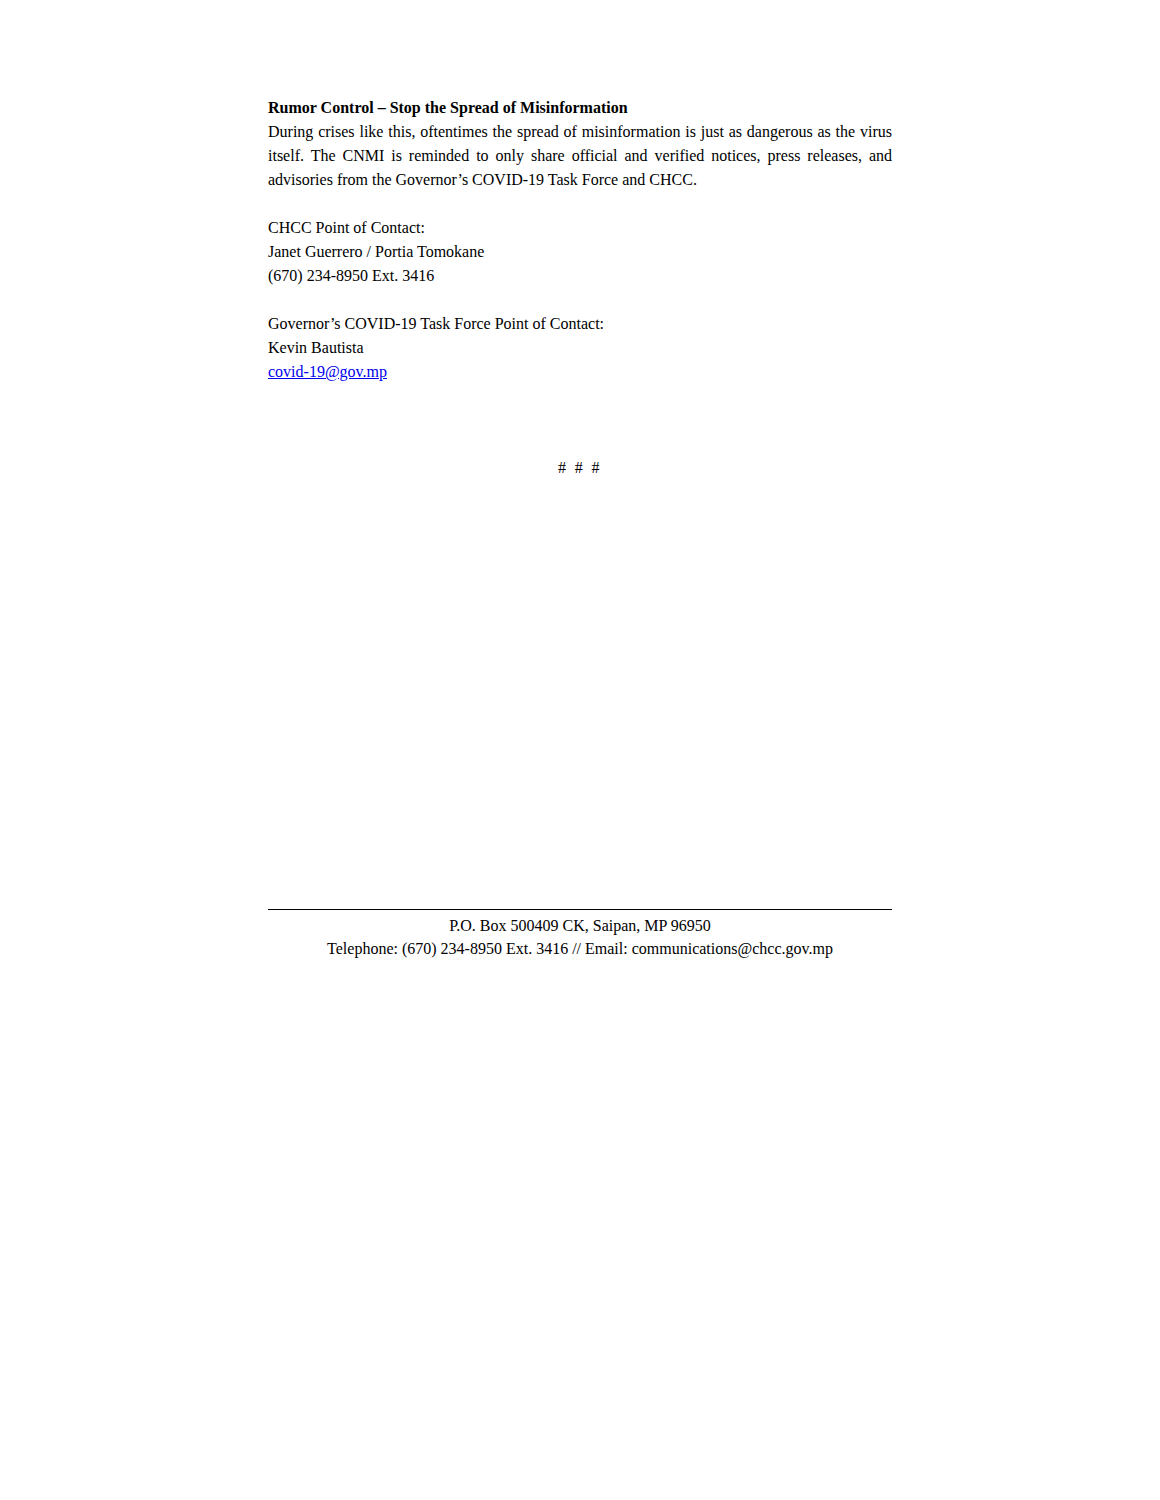Rumor Control – Stop the Spread of Misinformation
During crises like this, oftentimes the spread of misinformation is just as dangerous as the virus itself. The CNMI is reminded to only share official and verified notices, press releases, and advisories from the Governor’s COVID-19 Task Force and CHCC.
CHCC Point of Contact:
Janet Guerrero / Portia Tomokane
(670) 234-8950 Ext. 3416
Governor’s COVID-19 Task Force Point of Contact:
Kevin Bautista
covid-19@gov.mp
# # #
P.O. Box 500409 CK, Saipan, MP 96950
Telephone: (670) 234-8950 Ext. 3416 // Email: communications@chcc.gov.mp